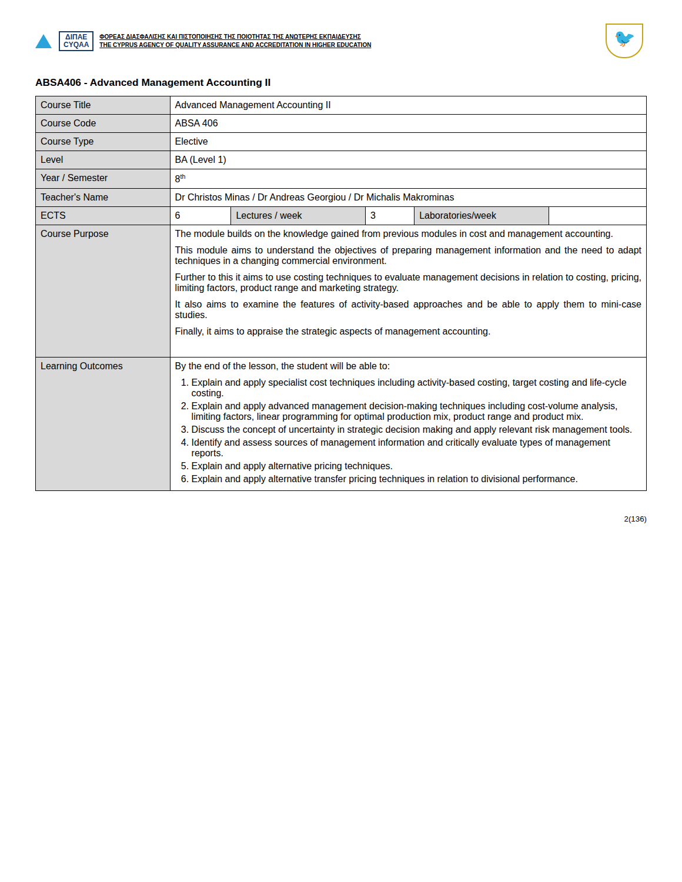ΔΙΠΑΕ
CYQAA
ΦΟΡΕΑΣ ΔΙΑΣΦΑΛΙΣΗΣ ΚΑΙ ΠΙΣΤΟΠΟΙΗΣΗΣ ΤΗΣ ΠΟΙΟΤΗΤΑΣ ΤΗΣ ΑΝΩΤΕΡΗΣ ΕΚΠΑΙΔΕΥΣΗΣ
THE CYPRUS AGENCY OF QUALITY ASSURANCE AND ACCREDITATION IN HIGHER EDUCATION
🐦
ABSA406 - Advanced Management Accounting II
| Course Title | Advanced Management Accounting II |
| Course Code | ABSA 406 |
| Course Type | Elective |
| Level | BA (Level 1) |
| Year / Semester | 8 th |
| Teacher's Name | Dr Christos Minas / Dr Andreas Georgiou / Dr Michalis Makrominas |
| ECTS | 6 | Lectures / week | 3 | Laboratories/week | |
| Course Purpose | The module builds on the knowledge gained from previous modules in cost and management accounting. This module aims to understand the objectives of preparing management information and the need to adapt techniques in a changing commercial environment. Further to this it aims to use costing techniques to evaluate management decisions in relation to costing, pricing, limiting factors, product range and marketing strategy. It also aims to examine the features of activity-based approaches and be able to apply them to mini-case studies. Finally, it aims to appraise the strategic aspects of management accounting. |
| Learning Outcomes | By the end of the lesson, the student will be able to: Explain and apply specialist cost techniques including activity-based costing, target costing and life-cycle costing. Explain and apply advanced management decision-making techniques including cost-volume analysis, limiting factors, linear programming for optimal production mix, product range and product mix. Discuss the concept of uncertainty in strategic decision making and apply relevant risk management tools. Identify and assess sources of management information and critically evaluate types of management reports. Explain and apply alternative pricing techniques. Explain and apply alternative transfer pricing techniques in relation to divisional performance. |
2(136)